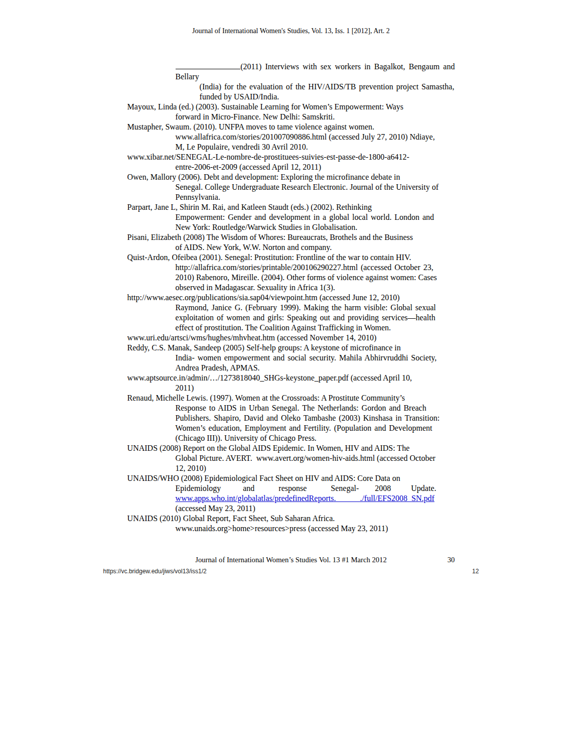Journal of International Women's Studies, Vol. 13, Iss. 1 [2012], Art. 2
(2011) Interviews with sex workers in Bagalkot, Bengaum and Bellary (India) for the evaluation of the HIV/AIDS/TB prevention project Samastha, funded by USAID/India.
Mayoux, Linda (ed.) (2003). Sustainable Learning for Women’s Empowerment: Ways forward in Micro-Finance. New Delhi: Samskriti.
Mustapher, Swaum. (2010). UNFPA moves to tame violence against women. www.allafrica.com/stories/201007090886.html (accessed July 27, 2010) Ndiaye, M, Le Populaire, vendredi 30 Avril 2010.
www.xibar.net/SENEGAL-Le-nombre-de-prostituees-suivies-est-passe-de-1800-a6412- entre-2006-et-2009 (accessed April 12, 2011)
Owen, Mallory (2006). Debt and development: Exploring the microfinance debate in Senegal. College Undergraduate Research Electronic. Journal of the University of Pennsylvania.
Parpart, Jane L, Shirin M. Rai, and Katleen Staudt (eds.) (2002). Rethinking Empowerment: Gender and development in a global local world. London and New York: Routledge/Warwick Studies in Globalisation.
Pisani, Elizabeth (2008) The Wisdom of Whores: Bureaucrats, Brothels and the Business of AIDS. New York, W.W. Norton and company.
Quist-Ardon, Ofeibea (2001). Senegal: Prostitution: Frontline of the war to contain HIV. http://allafrica.com/stories/printable/200106290227.html (accessed October 23, 2010) Rabenoro, Mireille. (2004). Other forms of violence against women: Cases observed in Madagascar. Sexuality in Africa 1(3).
http://www.aesec.org/publications/sia.sap04/viewpoint.htm (accessed June 12, 2010) Raymond, Janice G. (February 1999). Making the harm visible: Global sexual exploitation of women and girls: Speaking out and providing services—health effect of prostitution. The Coalition Against Trafficking in Women.
www.uri.edu/artsci/wms/hughes/mhvheat.htm (accessed November 14, 2010)
Reddy, C.S. Manak, Sandeep (2005) Self-help groups: A keystone of microfinance in India- women empowerment and social security. Mahila Abhirvruddhi Society, Andrea Pradesh, APMAS.
www.aptsource.in/admin/…/1273818040_SHGs-keystone_paper.pdf (accessed April 10, 2011)
Renaud, Michelle Lewis. (1997). Women at the Crossroads: A Prostitute Community’s Response to AIDS in Urban Senegal. The Netherlands: Gordon and Breach Publishers. Shapiro, David and Oleko Tambashe (2003) Kinshasa in Transition: Women’s education, Employment and Fertility. (Population and Development (Chicago III)). University of Chicago Press.
UNAIDS (2008) Report on the Global AIDS Epidemic. In Women, HIV and AIDS: The Global Picture. AVERT. www.avert.org/women-hiv-aids.html (accessed October 12, 2010)
UNAIDS/WHO (2008) Epidemiological Fact Sheet on HIV and AIDS: Core Data on Epidemiology and response Senegal- 2008 Update. www.apps.who.int/globalatlas/predefinedReports. ./full/EFS2008_SN.pdf (accessed May 23, 2011)
UNAIDS (2010) Global Report, Fact Sheet, Sub Saharan Africa. www.unaids.org>home>resources>press (accessed May 23, 2011)
Journal of International Women’s Studies Vol. 13 #1 March 2012
30
https://vc.bridgew.edu/jiws/vol13/iss1/2 12